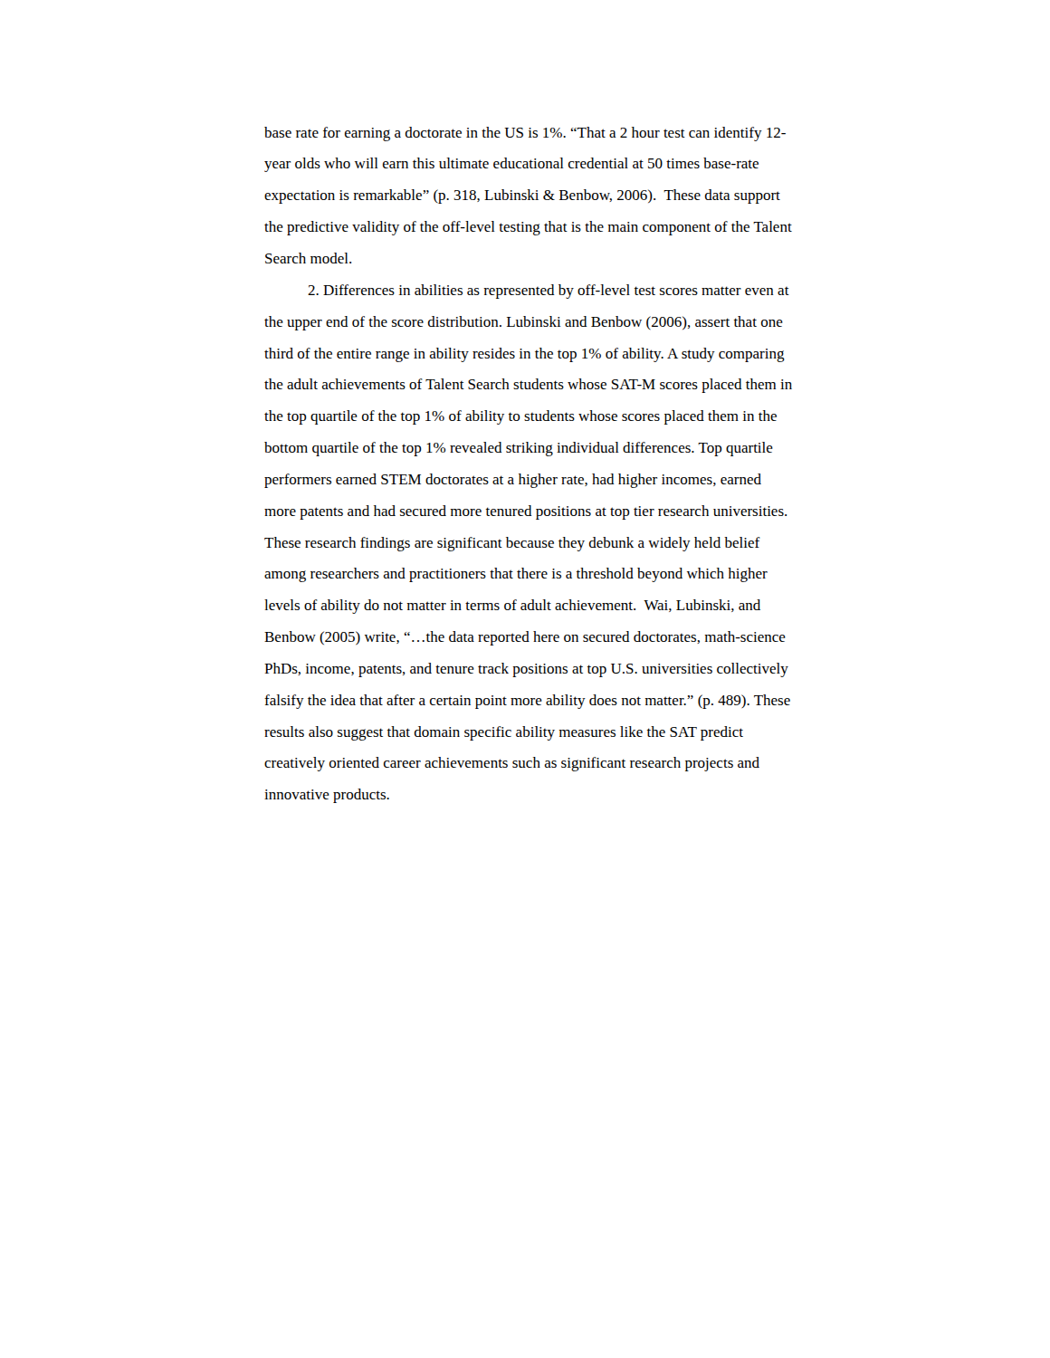base rate for earning a doctorate in the US is 1%. “That a 2 hour test can identify 12-year olds who will earn this ultimate educational credential at 50 times base-rate expectation is remarkable” (p. 318, Lubinski & Benbow, 2006). These data support the predictive validity of the off-level testing that is the main component of the Talent Search model.
2. Differences in abilities as represented by off-level test scores matter even at the upper end of the score distribution. Lubinski and Benbow (2006), assert that one third of the entire range in ability resides in the top 1% of ability. A study comparing the adult achievements of Talent Search students whose SAT-M scores placed them in the top quartile of the top 1% of ability to students whose scores placed them in the bottom quartile of the top 1% revealed striking individual differences. Top quartile performers earned STEM doctorates at a higher rate, had higher incomes, earned more patents and had secured more tenured positions at top tier research universities. These research findings are significant because they debunk a widely held belief among researchers and practitioners that there is a threshold beyond which higher levels of ability do not matter in terms of adult achievement. Wai, Lubinski, and Benbow (2005) write, “…the data reported here on secured doctorates, math-science PhDs, income, patents, and tenure track positions at top U.S. universities collectively falsify the idea that after a certain point more ability does not matter.” (p. 489). These results also suggest that domain specific ability measures like the SAT predict creatively oriented career achievements such as significant research projects and innovative products.